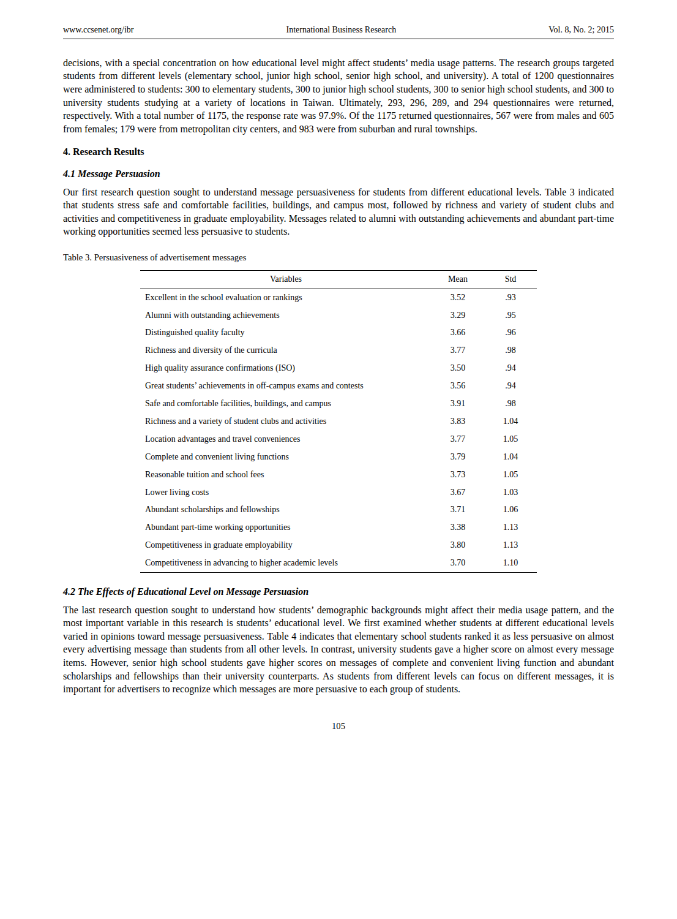www.ccsenet.org/ibr International Business Research Vol. 8, No. 2; 2015
decisions, with a special concentration on how educational level might affect students’ media usage patterns. The research groups targeted students from different levels (elementary school, junior high school, senior high school, and university). A total of 1200 questionnaires were administered to students: 300 to elementary students, 300 to junior high school students, 300 to senior high school students, and 300 to university students studying at a variety of locations in Taiwan. Ultimately, 293, 296, 289, and 294 questionnaires were returned, respectively. With a total number of 1175, the response rate was 97.9%. Of the 1175 returned questionnaires, 567 were from males and 605 from females; 179 were from metropolitan city centers, and 983 were from suburban and rural townships.
4. Research Results
4.1 Message Persuasion
Our first research question sought to understand message persuasiveness for students from different educational levels. Table 3 indicated that students stress safe and comfortable facilities, buildings, and campus most, followed by richness and variety of student clubs and activities and competitiveness in graduate employability. Messages related to alumni with outstanding achievements and abundant part-time working opportunities seemed less persuasive to students.
Table 3. Persuasiveness of advertisement messages
| Variables | Mean | Std |
| --- | --- | --- |
| Excellent in the school evaluation or rankings | 3.52 | .93 |
| Alumni with outstanding achievements | 3.29 | .95 |
| Distinguished quality faculty | 3.66 | .96 |
| Richness and diversity of the curricula | 3.77 | .98 |
| High quality assurance confirmations (ISO) | 3.50 | .94 |
| Great students’ achievements in off-campus exams and contests | 3.56 | .94 |
| Safe and comfortable facilities, buildings, and campus | 3.91 | .98 |
| Richness and a variety of student clubs and activities | 3.83 | 1.04 |
| Location advantages and travel conveniences | 3.77 | 1.05 |
| Complete and convenient living functions | 3.79 | 1.04 |
| Reasonable tuition and school fees | 3.73 | 1.05 |
| Lower living costs | 3.67 | 1.03 |
| Abundant scholarships and fellowships | 3.71 | 1.06 |
| Abundant part-time working opportunities | 3.38 | 1.13 |
| Competitiveness in graduate employability | 3.80 | 1.13 |
| Competitiveness in advancing to higher academic levels | 3.70 | 1.10 |
4.2 The Effects of Educational Level on Message Persuasion
The last research question sought to understand how students’ demographic backgrounds might affect their media usage pattern, and the most important variable in this research is students’ educational level. We first examined whether students at different educational levels varied in opinions toward message persuasiveness. Table 4 indicates that elementary school students ranked it as less persuasive on almost every advertising message than students from all other levels. In contrast, university students gave a higher score on almost every message items. However, senior high school students gave higher scores on messages of complete and convenient living function and abundant scholarships and fellowships than their university counterparts. As students from different levels can focus on different messages, it is important for advertisers to recognize which messages are more persuasive to each group of students.
105